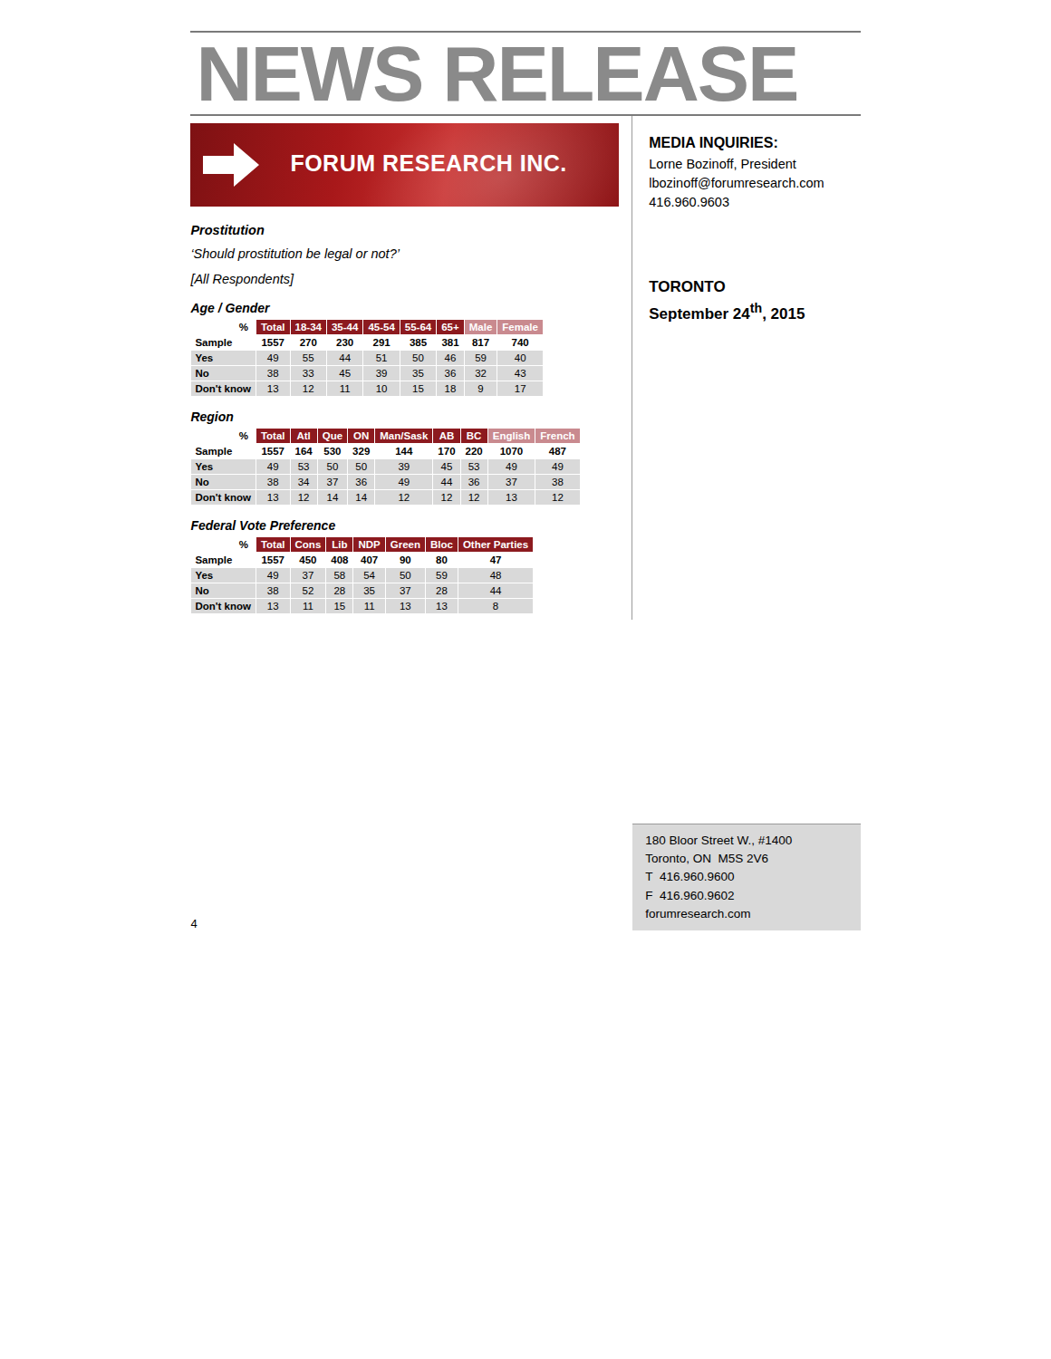NEWS RELEASE
FORUM RESEARCH INC.
Prostitution
‘Should prostitution be legal or not?’
[All Respondents]
Age / Gender
| % | Total | 18-34 | 35-44 | 45-54 | 55-64 | 65+ | Male | Female |
| --- | --- | --- | --- | --- | --- | --- | --- | --- |
| Sample | 1557 | 270 | 230 | 291 | 385 | 381 | 817 | 740 |
| Yes | 49 | 55 | 44 | 51 | 50 | 46 | 59 | 40 |
| No | 38 | 33 | 45 | 39 | 35 | 36 | 32 | 43 |
| Don't know | 13 | 12 | 11 | 10 | 15 | 18 | 9 | 17 |
Region
| % | Total | Atl | Que | ON | Man/Sask | AB | BC | English | French |
| --- | --- | --- | --- | --- | --- | --- | --- | --- | --- |
| Sample | 1557 | 164 | 530 | 329 | 144 | 170 | 220 | 1070 | 487 |
| Yes | 49 | 53 | 50 | 50 | 39 | 45 | 53 | 49 | 49 |
| No | 38 | 34 | 37 | 36 | 49 | 44 | 36 | 37 | 38 |
| Don't know | 13 | 12 | 14 | 14 | 12 | 12 | 12 | 13 | 12 |
Federal Vote Preference
| % | Total | Cons | Lib | NDP | Green | Bloc | Other Parties |
| --- | --- | --- | --- | --- | --- | --- | --- |
| Sample | 1557 | 450 | 408 | 407 | 90 | 80 | 47 |
| Yes | 49 | 37 | 58 | 54 | 50 | 59 | 48 |
| No | 38 | 52 | 28 | 35 | 37 | 28 | 44 |
| Don't know | 13 | 11 | 15 | 11 | 13 | 13 | 8 |
MEDIA INQUIRIES:
Lorne Bozinoff, President
lbozinoff@forumresearch.com
416.960.9603
TORONTO
September 24th, 2015
4
180 Bloor Street W., #1400
Toronto, ON M5S 2V6
T 416.960.9600
F 416.960.9602
forumresearch.com